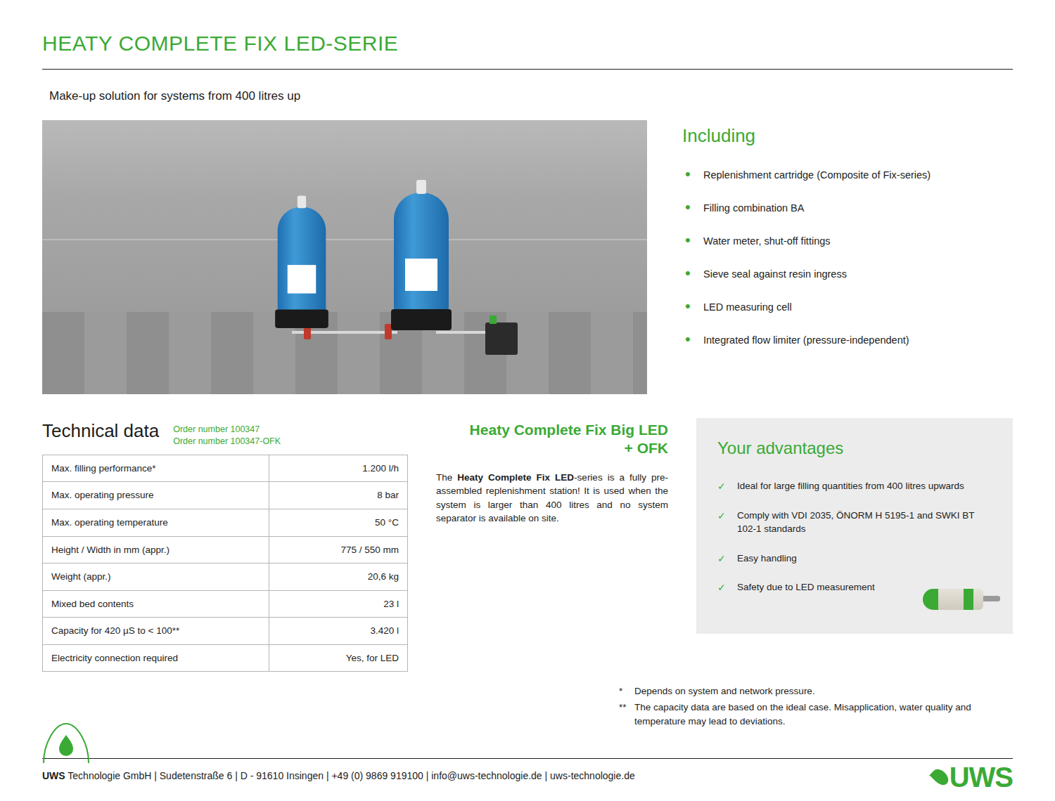HEATY COMPLETE FIX LED-SERIE
Make-up solution for systems from 400 litres up
Including
Replenishment cartridge (Composite of Fix-series)
Filling combination BA
Water meter, shut-off fittings
Sieve seal against resin ingress
LED measuring cell
Integrated flow limiter (pressure-independent)
Technical data
Order number 100347
Order number 100347-OFK
| Max. filling performance* | 1.200 l/h |
| Max. operating pressure | 8 bar |
| Max. operating temperature | 50 °C |
| Height / Width in mm (appr.) | 775 / 550 mm |
| Weight (appr.) | 20,6 kg |
| Mixed bed contents | 23 l |
| Capacity for 420 µS to < 100** | 3.420 l |
| Electricity connection required | Yes, for LED |
Heaty Complete Fix Big LED
+ OFK
The Heaty Complete Fix LED-series is a fully pre-assembled replenishment station! It is used when the system is larger than 400 litres and no system separator is available on site.
Your advantages
Ideal for large filling quantities from 400 litres upwards
Comply with VDI 2035, ÖNORM H 5195-1 and SWKI BT 102-1 standards
Easy handling
Safety due to LED measurement
| * | Depends on system and network pressure. |
| ** | The capacity data are based on the ideal case. Misapplication, water quality and temperature may lead to deviations. |
UWS Technologie GmbH | Sudetenstraße 6 | D - 91610 Insingen | +49 (0) 9869 919100 | info@uws-technologie.de | uws-technologie.de
UWS